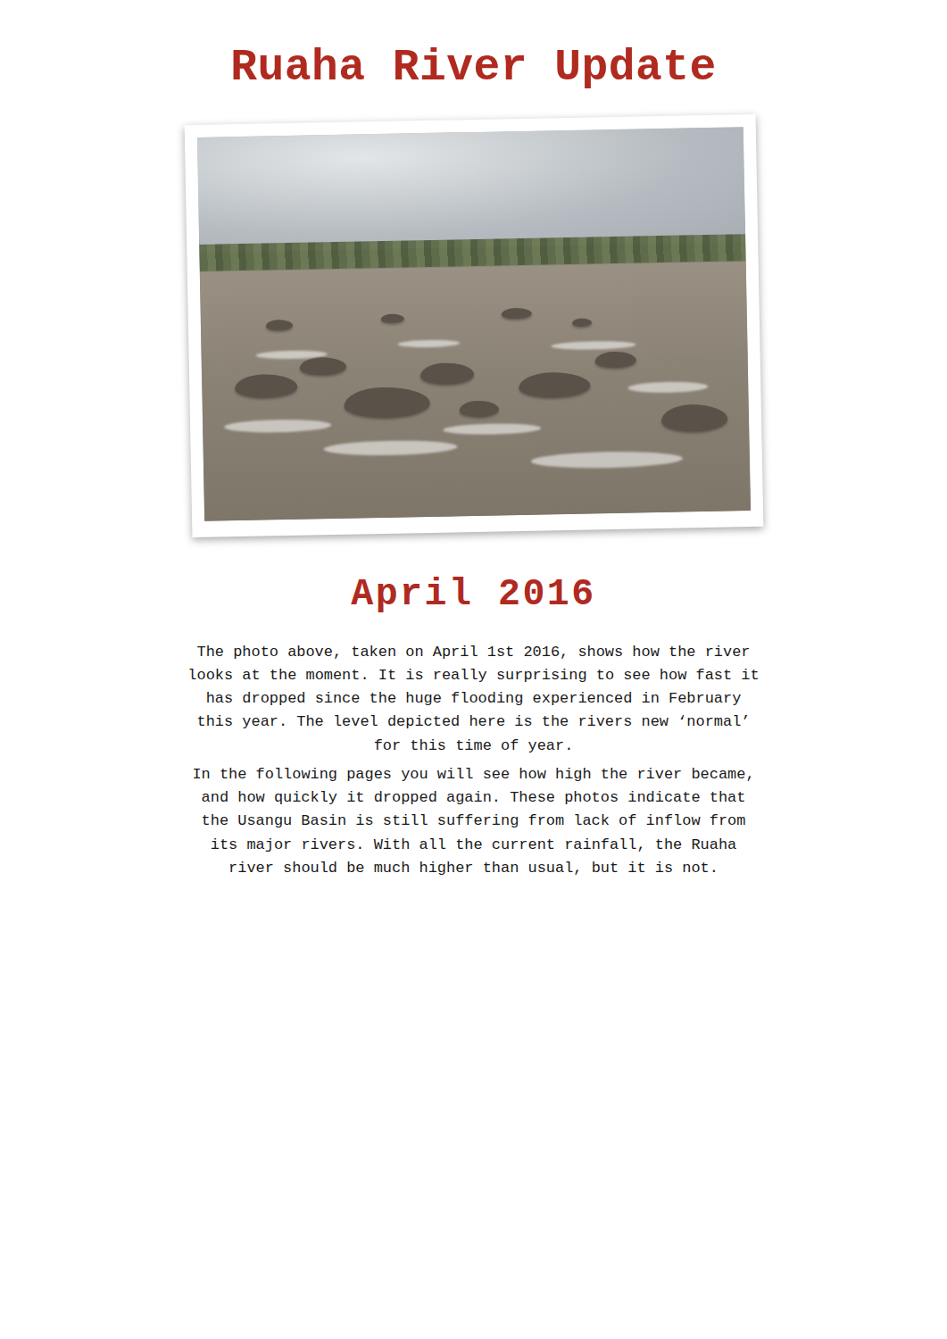Ruaha River Update
April 2016
The photo above, taken on April 1st 2016, shows how the river looks at the moment. It is really surprising to see how fast it has dropped since the huge flooding experienced in February this year. The level depicted here is the rivers new ‘normal’ for this time of year.
In the following pages you will see how high the river became, and how quickly it dropped again. These photos indicate that the Usangu Basin is still suffering from lack of inflow from its major rivers. With all the current rainfall, the Ruaha river should be much higher than usual, but it is not.